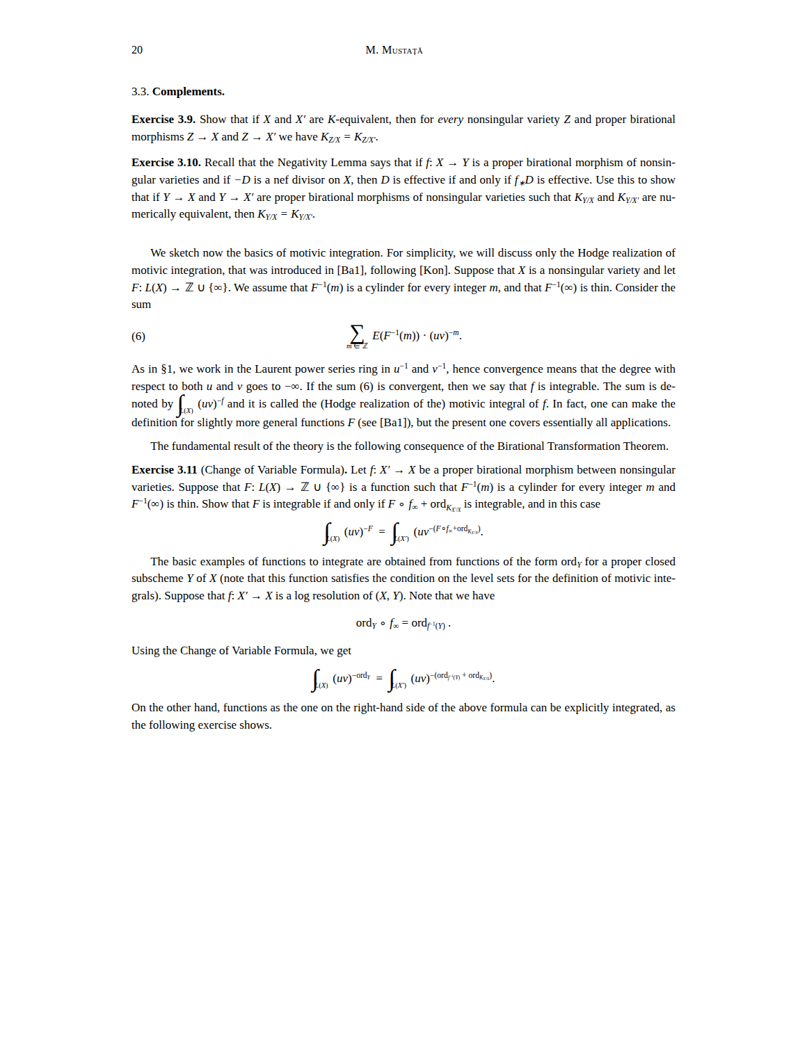20 M. Mustaţă
3.3. Complements.
Exercise 3.9. Show that if X and X′ are K-equivalent, then for every nonsingular variety Z and proper birational morphisms Z → X and Z → X′ we have KZ/X = KZ/X′.
Exercise 3.10. Recall that the Negativity Lemma says that if f: X → Y is a proper birational morphism of nonsingular varieties and if −D is a nef divisor on X, then D is effective if and only if f∗D is effective. Use this to show that if Y → X and Y → X′ are proper birational morphisms of nonsingular varieties such that KY/X and KY/X′ are numerically equivalent, then KY/X = KY/X′.
We sketch now the basics of motivic integration. For simplicity, we will discuss only the Hodge realization of motivic integration, that was introduced in [Ba1], following [Kon]. Suppose that X is a nonsingular variety and let F: L(X) → ℤ ∪ {∞}. We assume that F−1(m) is a cylinder for every integer m, and that F−1(∞) is thin. Consider the sum
(6) ∑m ∈ ℤ E(F−1(m)) · (uv)−m.
As in §1, we work in the Laurent power series ring in u−1 and v−1, hence convergence means that the degree with respect to both u and v goes to −∞. If the sum (6) is convergent, then we say that f is integrable. The sum is denoted by ∫L(X)(uv)−f and it is called the (Hodge realization of the) motivic integral of f. In fact, one can make the definition for slightly more general functions F (see [Ba1]), but the present one covers essentially all applications.
The fundamental result of the theory is the following consequence of the Birational Transformation Theorem.
Exercise 3.11 (Change of Variable Formula). Let f: X′ → X be a proper birational morphism between nonsingular varieties. Suppose that F: L(X) → ℤ ∪ {∞} is a function such that F−1(m) is a cylinder for every integer m and F−1(∞) is thin. Show that F is integrable if and only if F ∘ f∞ + ordKX′/X is integrable, and in this case
∫L(X)(uv)−F = ∫L(X′)(uv−(F∘f∞+ordKX′/X).
The basic examples of functions to integrate are obtained from functions of the form ordY for a proper closed subscheme Y of X (note that this function satisfies the condition on the level sets for the definition of motivic integrals). Suppose that f: X′ → X is a log resolution of (X, Y). Note that we have
ordY ∘ f∞ = ordf−1(Y) .
Using the Change of Variable Formula, we get
∫L(X)(uv)−ordY = ∫L(X′)(uv)−(ordf−1(Y) + ordKX′/X).
On the other hand, functions as the one on the right-hand side of the above formula can be explicitly integrated, as the following exercise shows.